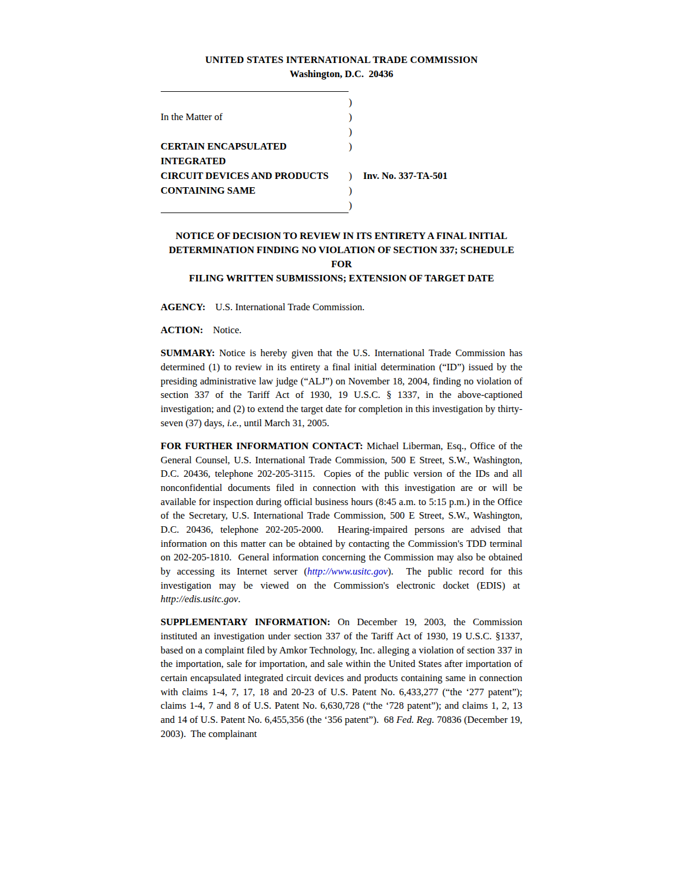UNITED STATES INTERNATIONAL TRADE COMMISSION
Washington, D.C. 20436
| | ) | |
| In the Matter of | ) | |
| | ) | |
| CERTAIN ENCAPSULATED INTEGRATED | ) | |
| CIRCUIT DEVICES AND PRODUCTS | ) | Inv. No. 337-TA-501 |
| CONTAINING SAME | ) | |
| | ) | |
NOTICE OF DECISION TO REVIEW IN ITS ENTIRETY A FINAL INITIAL
DETERMINATION FINDING NO VIOLATION OF SECTION 337; SCHEDULE FOR
FILING WRITTEN SUBMISSIONS; EXTENSION OF TARGET DATE
AGENCY: U.S. International Trade Commission.
ACTION: Notice.
SUMMARY: Notice is hereby given that the U.S. International Trade Commission has determined (1) to review in its entirety a final initial determination (“ID”) issued by the presiding administrative law judge (“ALJ”) on November 18, 2004, finding no violation of section 337 of the Tariff Act of 1930, 19 U.S.C. § 1337, in the above-captioned investigation; and (2) to extend the target date for completion in this investigation by thirty-seven (37) days, i.e., until March 31, 2005.
FOR FURTHER INFORMATION CONTACT: Michael Liberman, Esq., Office of the General Counsel, U.S. International Trade Commission, 500 E Street, S.W., Washington, D.C. 20436, telephone 202-205-3115. Copies of the public version of the IDs and all nonconfidential documents filed in connection with this investigation are or will be available for inspection during official business hours (8:45 a.m. to 5:15 p.m.) in the Office of the Secretary, U.S. International Trade Commission, 500 E Street, S.W., Washington, D.C. 20436, telephone 202-205-2000. Hearing-impaired persons are advised that information on this matter can be obtained by contacting the Commission's TDD terminal on 202-205-1810. General information concerning the Commission may also be obtained by accessing its Internet server (http://www.usitc.gov). The public record for this investigation may be viewed on the Commission's electronic docket (EDIS) at http://edis.usitc.gov.
SUPPLEMENTARY INFORMATION: On December 19, 2003, the Commission instituted an investigation under section 337 of the Tariff Act of 1930, 19 U.S.C. §1337, based on a complaint filed by Amkor Technology, Inc. alleging a violation of section 337 in the importation, sale for importation, and sale within the United States after importation of certain encapsulated integrated circuit devices and products containing same in connection with claims 1-4, 7, 17, 18 and 20-23 of U.S. Patent No. 6,433,277 (“the ‘277 patent”); claims 1-4, 7 and 8 of U.S. Patent No. 6,630,728 (“the ‘728 patent”); and claims 1, 2, 13 and 14 of U.S. Patent No. 6,455,356 (the ‘356 patent”). 68 Fed. Reg. 70836 (December 19, 2003). The complainant